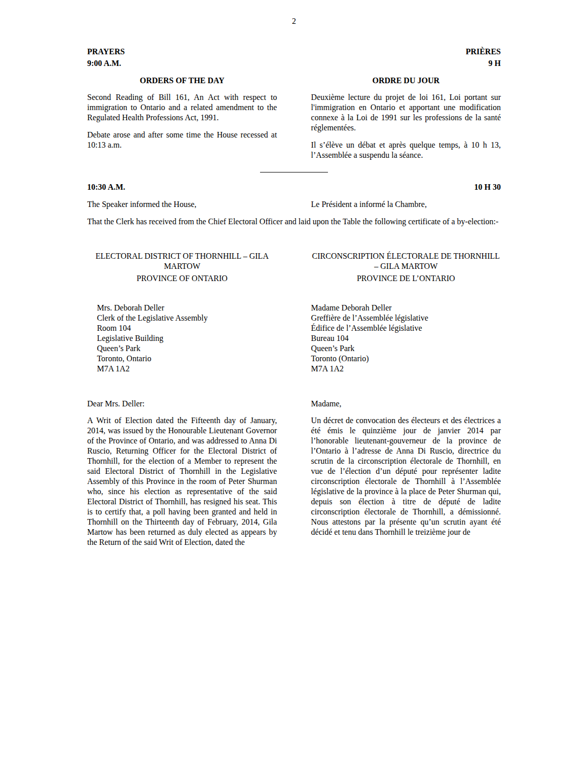2
| PRAYERS 9:00 A.M. | PRIÈRES 9 H |
| ORDERS OF THE DAY Second Reading of Bill 161, An Act with respect to immigration to Ontario and a related amendment to the Regulated Health Professions Act, 1991. Debate arose and after some time the House recessed at 10:13 a.m. | ORDRE DU JOUR Deuxième lecture du projet de loi 161, Loi portant sur l'immigration en Ontario et apportant une modification connexe à la Loi de 1991 sur les professions de la santé réglementées. Il s’élève un débat et après quelque temps, à 10 h 13, l’Assemblée a suspendu la séance. |
| 10:30 A.M. | 10 H 30 |
| The Speaker informed the House, | Le Président a informé la Chambre, |
That the Clerk has received from the Chief Electoral Officer and laid upon the Table the following certificate of a by-election:-
| ELECTORAL DISTRICT OF THORNHILL – GILA MARTOW PROVINCE OF ONTARIO | CIRCONSCRIPTION ÉLECTORALE DE THORNHILL – GILA MARTOW PROVINCE DE L’ONTARIO |
| Mrs. Deborah Deller Clerk of the Legislative Assembly Room 104 Legislative Building Queen’s Park Toronto, Ontario M7A 1A2 | Madame Deborah Deller Greffière de l’Assemblée législative Édifice de l’Assemblée législative Bureau 104 Queen’s Park Toronto (Ontario) M7A 1A2 |
| Dear Mrs. Deller: A Writ of Election dated the Fifteenth day of January, 2014, was issued by the Honourable Lieutenant Governor of the Province of Ontario, and was addressed to Anna Di Ruscio, Returning Officer for the Electoral District of Thornhill, for the election of a Member to represent the said Electoral District of Thornhill in the Legislative Assembly of this Province in the room of Peter Shurman who, since his election as representative of the said Electoral District of Thornhill, has resigned his seat. This is to certify that, a poll having been granted and held in Thornhill on the Thirteenth day of February, 2014, Gila Martow has been returned as duly elected as appears by the Return of the said Writ of Election, dated the | Madame, Un décret de convocation des électeurs et des électrices a été émis le quinzième jour de janvier 2014 par l’honorable lieutenant-gouverneur de la province de l’Ontario à l’adresse de Anna Di Ruscio, directrice du scrutin de la circonscription électorale de Thornhill, en vue de l’élection d’un député pour représenter ladite circonscription électorale de Thornhill à l’Assemblée législative de la province à la place de Peter Shurman qui, depuis son élection à titre de député de ladite circonscription électorale de Thornhill, a démissionné. Nous attestons par la présente qu’un scrutin ayant été décidé et tenu dans Thornhill le treizième jour de |